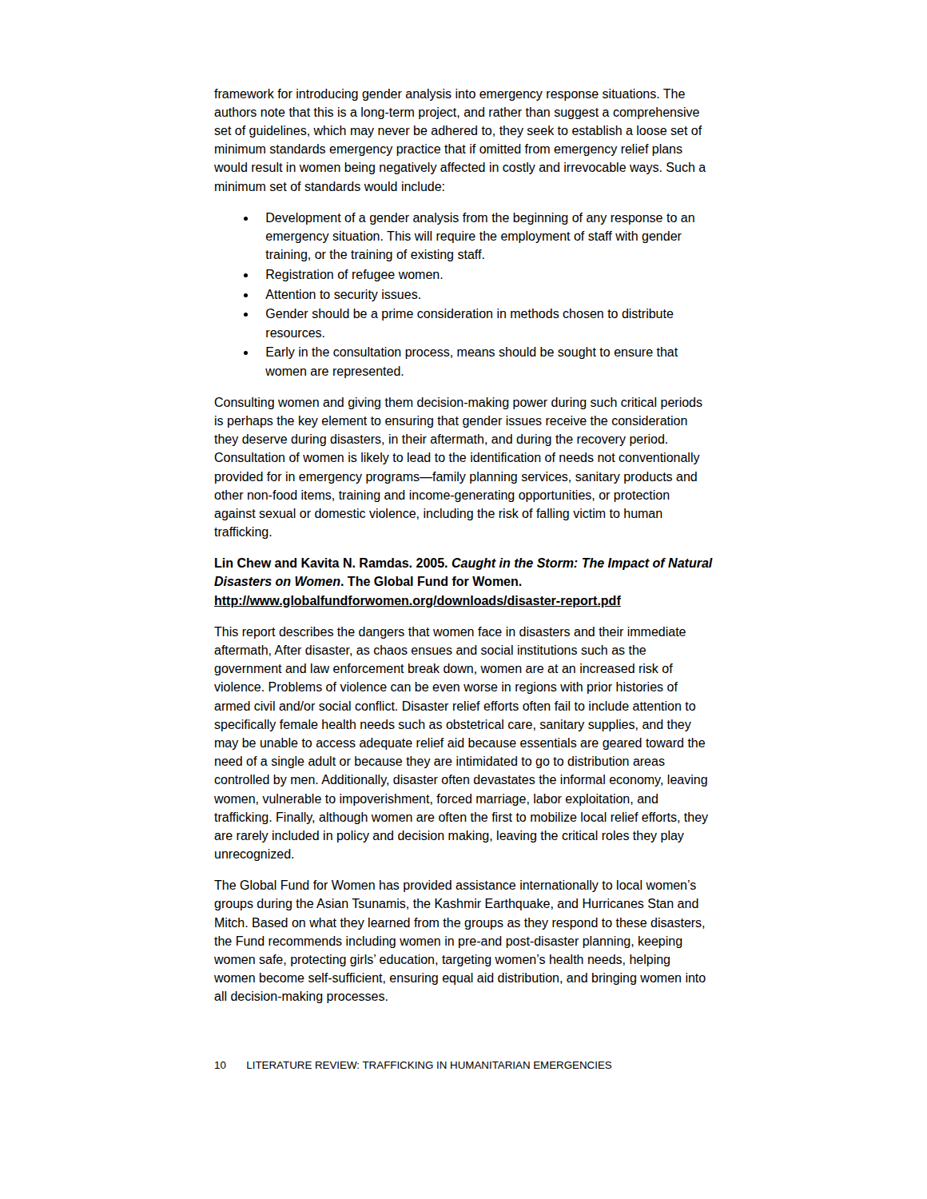framework for introducing gender analysis into emergency response situations. The authors note that this is a long-term project, and rather than suggest a comprehensive set of guidelines, which may never be adhered to, they seek to establish a loose set of minimum standards emergency practice that if omitted from emergency relief plans would result in women being negatively affected in costly and irrevocable ways. Such a minimum set of standards would include:
Development of a gender analysis from the beginning of any response to an emergency situation. This will require the employment of staff with gender training, or the training of existing staff.
Registration of refugee women.
Attention to security issues.
Gender should be a prime consideration in methods chosen to distribute resources.
Early in the consultation process, means should be sought to ensure that women are represented.
Consulting women and giving them decision-making power during such critical periods is perhaps the key element to ensuring that gender issues receive the consideration they deserve during disasters, in their aftermath, and during the recovery period. Consultation of women is likely to lead to the identification of needs not conventionally provided for in emergency programs—family planning services, sanitary products and other non-food items, training and income-generating opportunities, or protection against sexual or domestic violence, including the risk of falling victim to human trafficking.
Lin Chew and Kavita N. Ramdas. 2005. Caught in the Storm: The Impact of Natural Disasters on Women. The Global Fund for Women.
http://www.globalfundforwomen.org/downloads/disaster-report.pdf
This report describes the dangers that women face in disasters and their immediate aftermath, After disaster, as chaos ensues and social institutions such as the government and law enforcement break down, women are at an increased risk of violence. Problems of violence can be even worse in regions with prior histories of armed civil and/or social conflict. Disaster relief efforts often fail to include attention to specifically female health needs such as obstetrical care, sanitary supplies, and they may be unable to access adequate relief aid because essentials are geared toward the need of a single adult or because they are intimidated to go to distribution areas controlled by men. Additionally, disaster often devastates the informal economy, leaving women, vulnerable to impoverishment, forced marriage, labor exploitation, and trafficking. Finally, although women are often the first to mobilize local relief efforts, they are rarely included in policy and decision making, leaving the critical roles they play unrecognized.
The Global Fund for Women has provided assistance internationally to local women’s groups during the Asian Tsunamis, the Kashmir Earthquake, and Hurricanes Stan and Mitch. Based on what they learned from the groups as they respond to these disasters, the Fund recommends including women in pre-and post-disaster planning, keeping women safe, protecting girls’ education, targeting women’s health needs, helping women become self-sufficient, ensuring equal aid distribution, and bringing women into all decision-making processes.
10 LITERATURE REVIEW: TRAFFICKING IN HUMANITARIAN EMERGENCIES